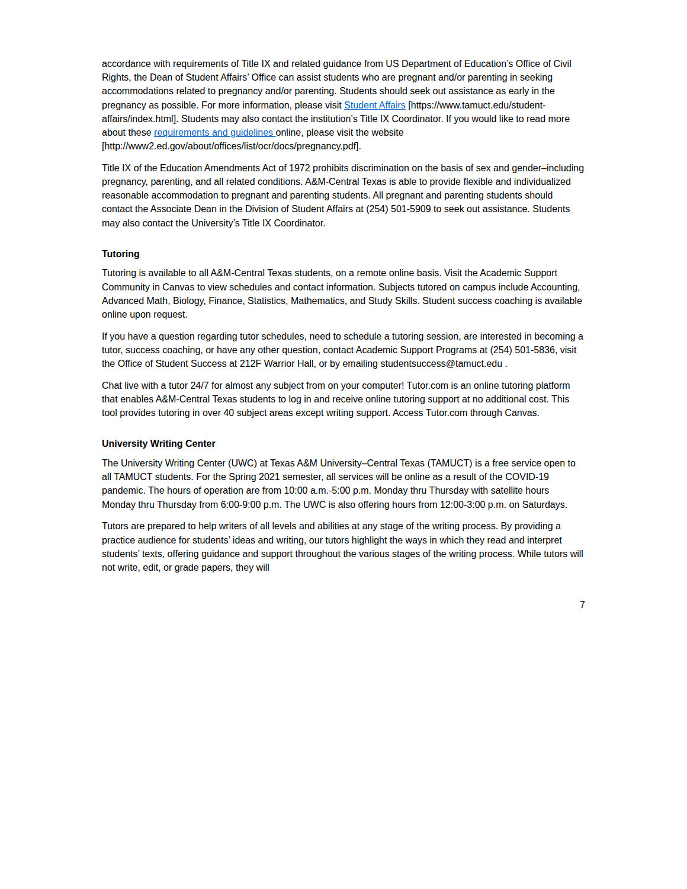accordance with requirements of Title IX and related guidance from US Department of Education’s Office of Civil Rights, the Dean of Student Affairs’ Office can assist students who are pregnant and/or parenting in seeking accommodations related to pregnancy and/or parenting. Students should seek out assistance as early in the pregnancy as possible. For more information, please visit Student Affairs [https://www.tamuct.edu/student-affairs/index.html]. Students may also contact the institution’s Title IX Coordinator. If you would like to read more about these requirements and guidelines online, please visit the website [http://www2.ed.gov/about/offices/list/ocr/docs/pregnancy.pdf].
Title IX of the Education Amendments Act of 1972 prohibits discrimination on the basis of sex and gender–including pregnancy, parenting, and all related conditions. A&M-Central Texas is able to provide flexible and individualized reasonable accommodation to pregnant and parenting students. All pregnant and parenting students should contact the Associate Dean in the Division of Student Affairs at (254) 501-5909 to seek out assistance. Students may also contact the University’s Title IX Coordinator.
Tutoring
Tutoring is available to all A&M-Central Texas students, on a remote online basis. Visit the Academic Support Community in Canvas to view schedules and contact information. Subjects tutored on campus include Accounting, Advanced Math, Biology, Finance, Statistics, Mathematics, and Study Skills. Student success coaching is available online upon request.
If you have a question regarding tutor schedules, need to schedule a tutoring session, are interested in becoming a tutor, success coaching, or have any other question, contact Academic Support Programs at (254) 501-5836, visit the Office of Student Success at 212F Warrior Hall, or by emailing studentsuccess@tamuct.edu .
Chat live with a tutor 24/7 for almost any subject from on your computer! Tutor.com is an online tutoring platform that enables A&M-Central Texas students to log in and receive online tutoring support at no additional cost. This tool provides tutoring in over 40 subject areas except writing support. Access Tutor.com through Canvas.
University Writing Center
The University Writing Center (UWC) at Texas A&M University–Central Texas (TAMUCT) is a free service open to all TAMUCT students. For the Spring 2021 semester, all services will be online as a result of the COVID-19 pandemic. The hours of operation are from 10:00 a.m.-5:00 p.m. Monday thru Thursday with satellite hours Monday thru Thursday from 6:00-9:00 p.m. The UWC is also offering hours from 12:00-3:00 p.m. on Saturdays.
Tutors are prepared to help writers of all levels and abilities at any stage of the writing process. By providing a practice audience for students’ ideas and writing, our tutors highlight the ways in which they read and interpret students’ texts, offering guidance and support throughout the various stages of the writing process. While tutors will not write, edit, or grade papers, they will
7